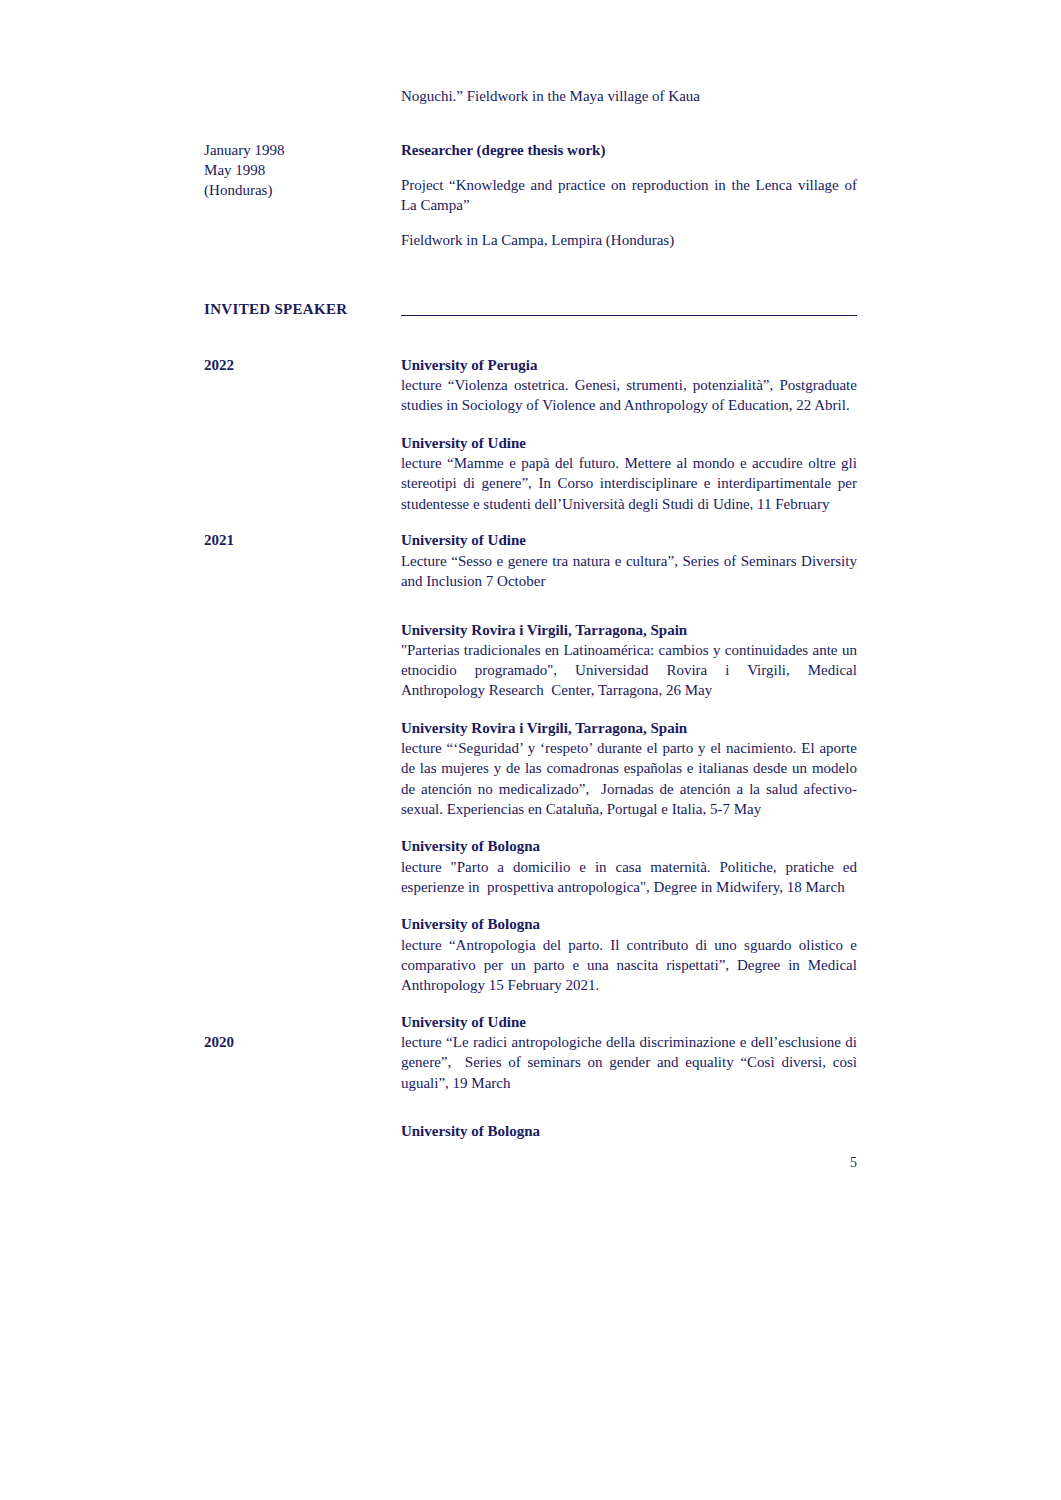Noguchi.” Fieldwork in the Maya village of Kaua
January 1998
May 1998
(Honduras)
Researcher (degree thesis work)
Project “Knowledge and practice on reproduction in the Lenca village of La Campa”
Fieldwork in La Campa, Lempira (Honduras)
INVITED SPEAKER
2022
University of Perugia
lecture “Violenza ostetrica. Genesi, strumenti, potenzialità”, Postgraduate studies in Sociology of Violence and Anthropology of Education, 22 Abril.
University of Udine
lecture “Mamme e papà del futuro. Mettere al mondo e accudire oltre gli stereotipi di genere”, In Corso interdisciplinare e interdipartimentale per studentesse e studenti dell’Università degli Studi di Udine, 11 February
2021
University of Udine
Lecture “Sesso e genere tra natura e cultura”, Series of Seminars Diversity and Inclusion 7 October
University Rovira i Virgili, Tarragona, Spain
"Parterias tradicionales en Latinoamérica: cambios y continuidades ante un etnocidio programado", Universidad Rovira i Virgili, Medical Anthropology Research Center, Tarragona, 26 May
University Rovira i Virgili, Tarragona, Spain
lecture “‘Seguridad’ y ‘respeto’ durante el parto y el nacimiento. El aporte de las mujeres y de las comadronas españolas e italianas desde un modelo de atención no medicalizado”, Jornadas de atención a la salud afectivo-sexual. Experiencias en Cataluña, Portugal e Italia, 5-7 May
University of Bologna
lecture "Parto a domicilio e in casa maternità. Politiche, pratiche ed esperienze in prospettiva antropologica", Degree in Midwifery, 18 March
University of Bologna
lecture “Antropologia del parto. Il contributo di uno sguardo olistico e comparativo per un parto e una nascita rispettati”, Degree in Medical Anthropology 15 February 2021.
2020
University of Udine
lecture “Le radici antropologiche della discriminazione e dell’esclusione di genere”, Series of seminars on gender and equality “Così diversi, così uguali”, 19 March
University of Bologna
5